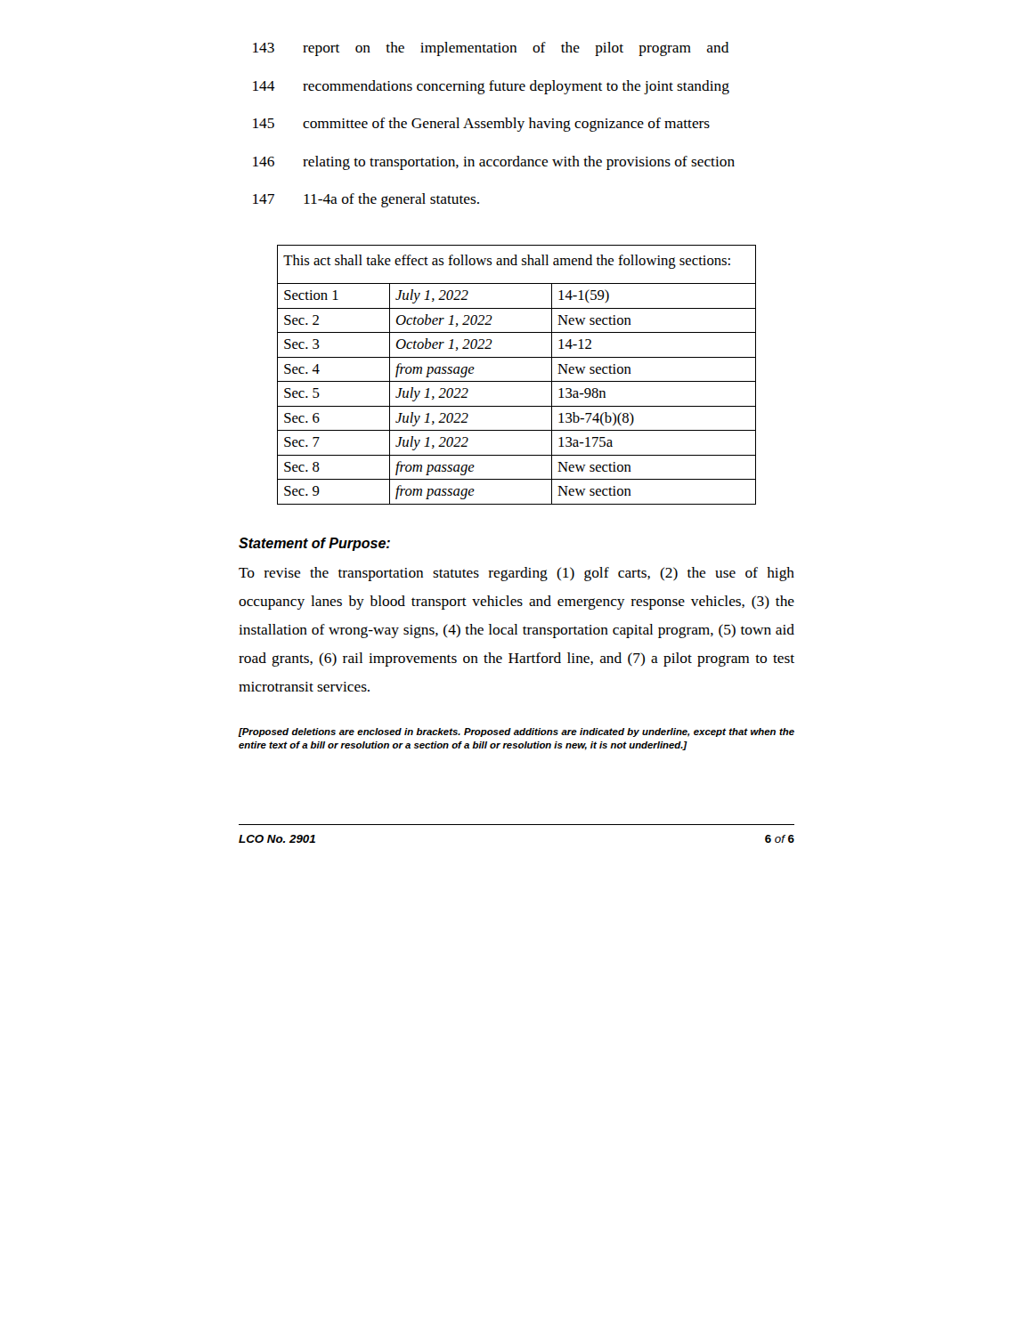143 report on the implementation of the pilot program and
144 recommendations concerning future deployment to the joint standing
145 committee of the General Assembly having cognizance of matters
146 relating to transportation, in accordance with the provisions of section
147 11-4a of the general statutes.
| This act shall take effect as follows and shall amend the following sections: |
| Section 1 | July 1, 2022 | 14-1(59) |
| Sec. 2 | October 1, 2022 | New section |
| Sec. 3 | October 1, 2022 | 14-12 |
| Sec. 4 | from passage | New section |
| Sec. 5 | July 1, 2022 | 13a-98n |
| Sec. 6 | July 1, 2022 | 13b-74(b)(8) |
| Sec. 7 | July 1, 2022 | 13a-175a |
| Sec. 8 | from passage | New section |
| Sec. 9 | from passage | New section |
Statement of Purpose:
To revise the transportation statutes regarding (1) golf carts, (2) the use of high occupancy lanes by blood transport vehicles and emergency response vehicles, (3) the installation of wrong-way signs, (4) the local transportation capital program, (5) town aid road grants, (6) rail improvements on the Hartford line, and (7) a pilot program to test microtransit services.
[Proposed deletions are enclosed in brackets. Proposed additions are indicated by underline, except that when the entire text of a bill or resolution or a section of a bill or resolution is new, it is not underlined.]
LCO No. 2901
6 of 6